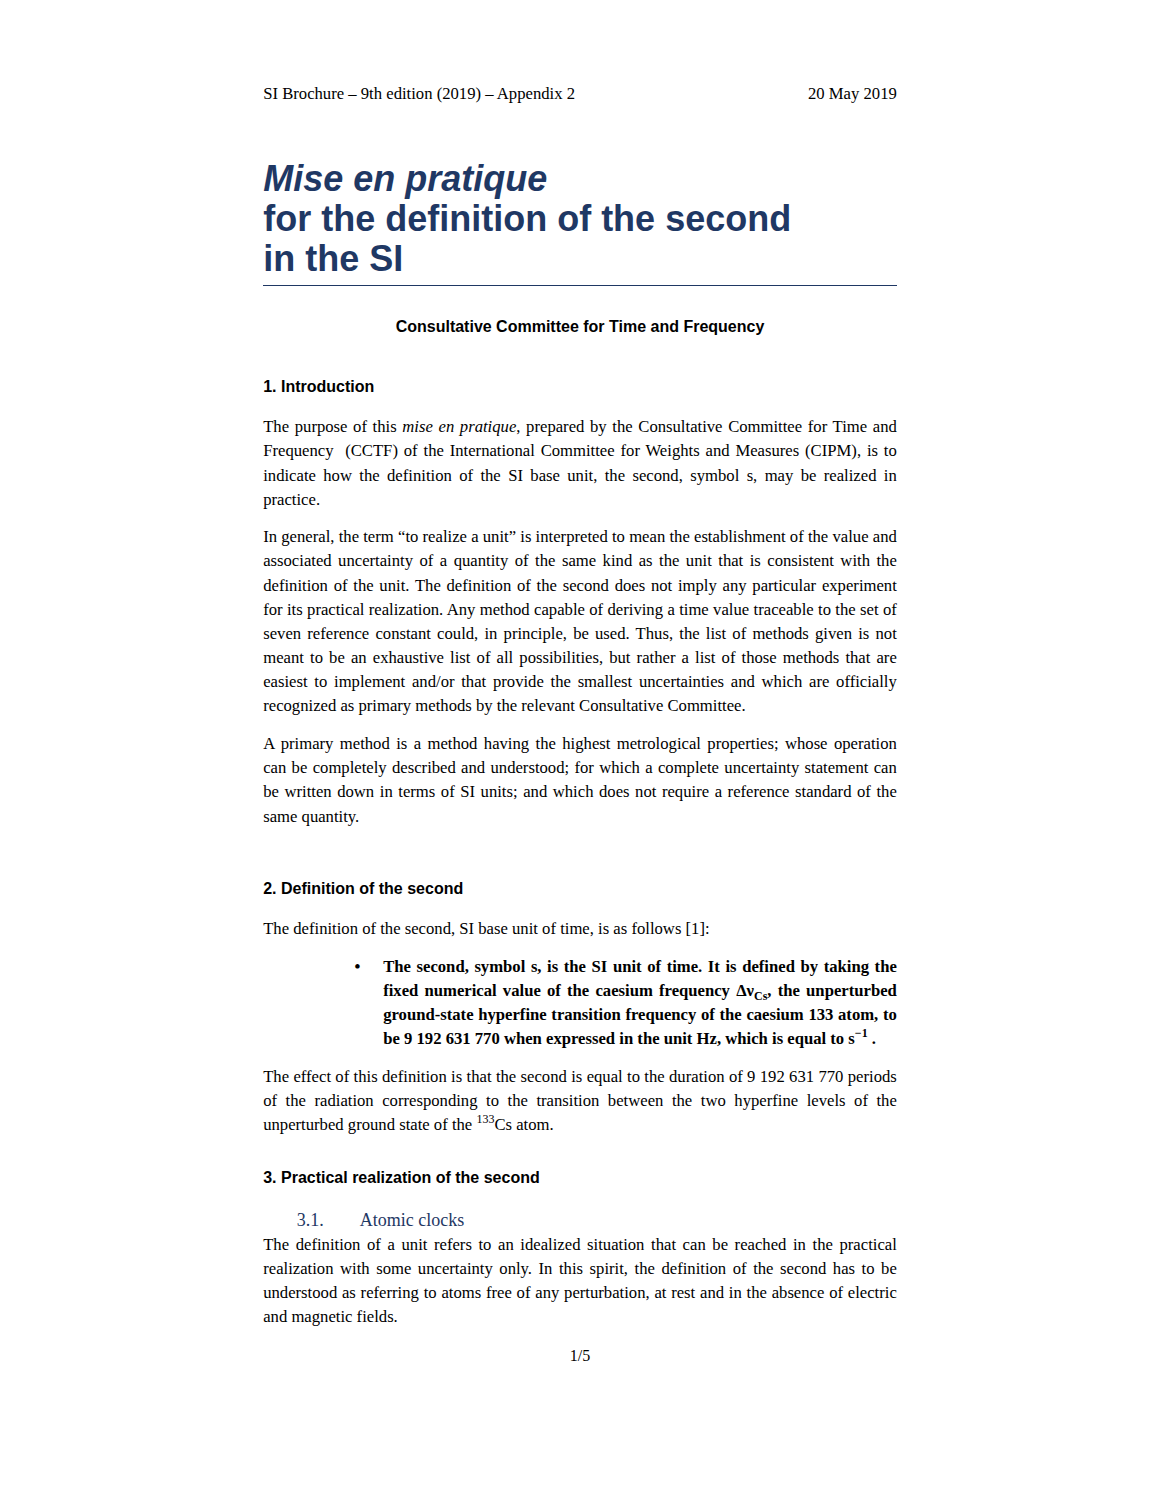SI Brochure – 9th edition (2019) – Appendix 2 20 May 2019
Mise en pratique
for the definition of the second
in the SI
Consultative Committee for Time and Frequency
1. Introduction
The purpose of this mise en pratique, prepared by the Consultative Committee for Time and Frequency (CCTF) of the International Committee for Weights and Measures (CIPM), is to indicate how the definition of the SI base unit, the second, symbol s, may be realized in practice.
In general, the term “to realize a unit” is interpreted to mean the establishment of the value and associated uncertainty of a quantity of the same kind as the unit that is consistent with the definition of the unit. The definition of the second does not imply any particular experiment for its practical realization. Any method capable of deriving a time value traceable to the set of seven reference constant could, in principle, be used. Thus, the list of methods given is not meant to be an exhaustive list of all possibilities, but rather a list of those methods that are easiest to implement and/or that provide the smallest uncertainties and which are officially recognized as primary methods by the relevant Consultative Committee.
A primary method is a method having the highest metrological properties; whose operation can be completely described and understood; for which a complete uncertainty statement can be written down in terms of SI units; and which does not require a reference standard of the same quantity.
2. Definition of the second
The definition of the second, SI base unit of time, is as follows [1]:
The second, symbol s, is the SI unit of time. It is defined by taking the fixed numerical value of the caesium frequency ΔνCs, the unperturbed ground-state hyperfine transition frequency of the caesium 133 atom, to be 9 192 631 770 when expressed in the unit Hz, which is equal to s−1 .
The effect of this definition is that the second is equal to the duration of 9 192 631 770 periods of the radiation corresponding to the transition between the two hyperfine levels of the unperturbed ground state of the 133Cs atom.
3. Practical realization of the second
3.1.  Atomic clocks
The definition of a unit refers to an idealized situation that can be reached in the practical realization with some uncertainty only. In this spirit, the definition of the second has to be understood as referring to atoms free of any perturbation, at rest and in the absence of electric and magnetic fields.
1/5